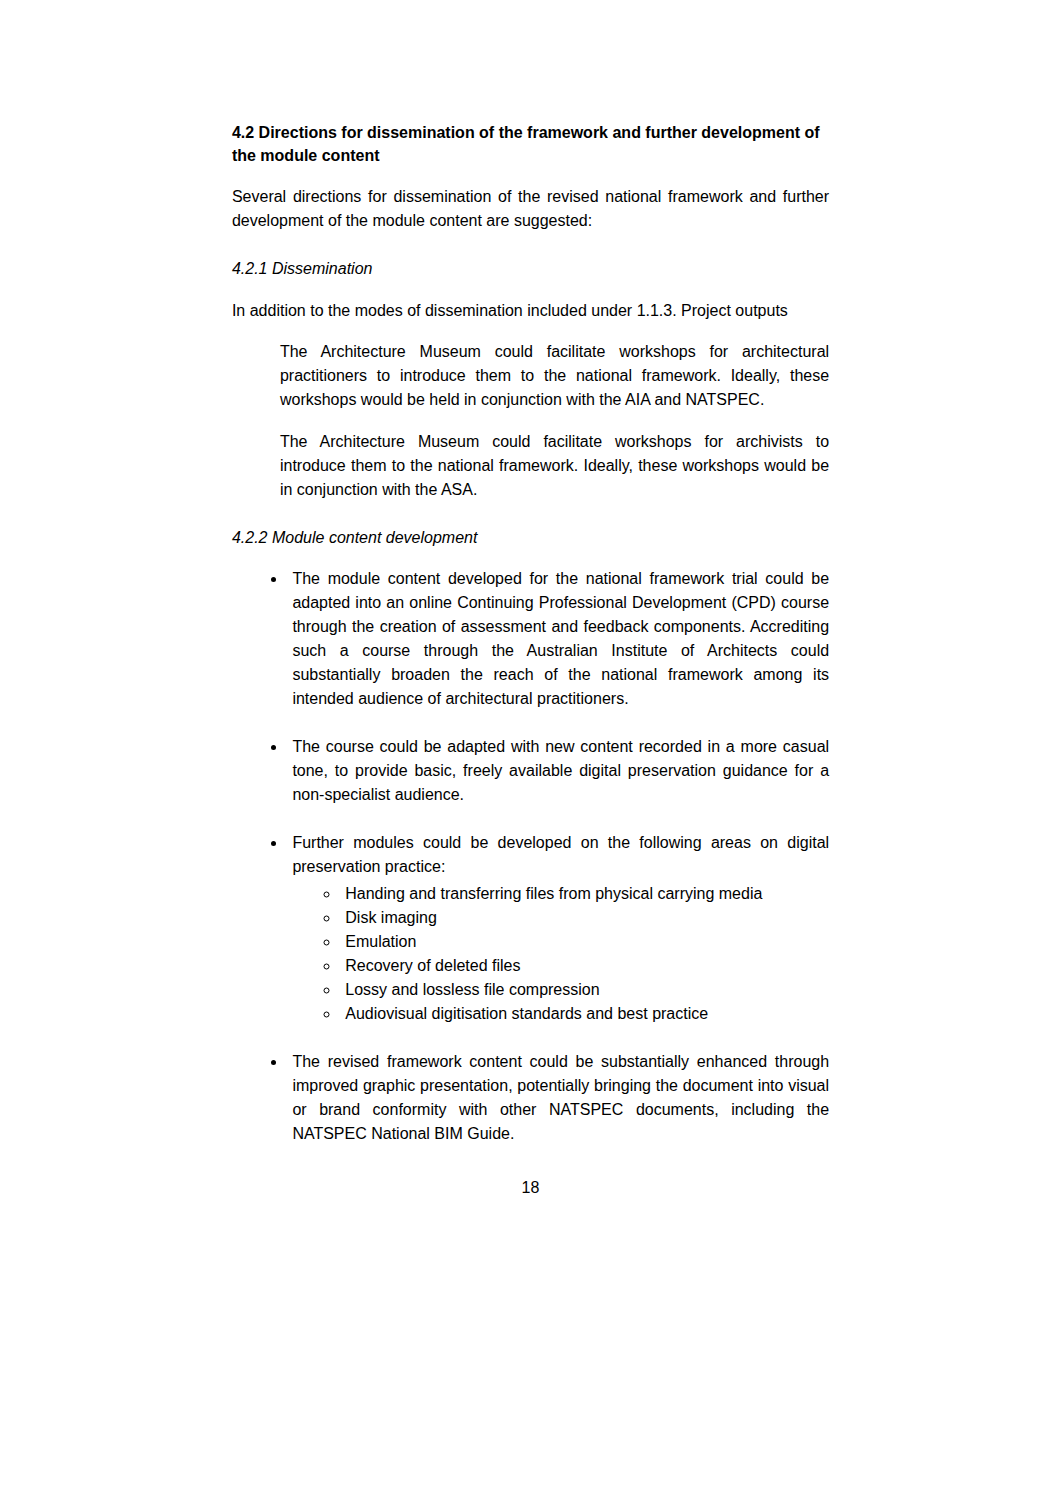4.2 Directions for dissemination of the framework and further development of the module content
Several directions for dissemination of the revised national framework and further development of the module content are suggested:
4.2.1 Dissemination
In addition to the modes of dissemination included under 1.1.3. Project outputs
The Architecture Museum could facilitate workshops for architectural practitioners to introduce them to the national framework. Ideally, these workshops would be held in conjunction with the AIA and NATSPEC.
The Architecture Museum could facilitate workshops for archivists to introduce them to the national framework. Ideally, these workshops would be in conjunction with the ASA.
4.2.2 Module content development
The module content developed for the national framework trial could be adapted into an online Continuing Professional Development (CPD) course through the creation of assessment and feedback components. Accrediting such a course through the Australian Institute of Architects could substantially broaden the reach of the national framework among its intended audience of architectural practitioners.
The course could be adapted with new content recorded in a more casual tone, to provide basic, freely available digital preservation guidance for a non-specialist audience.
Further modules could be developed on the following areas on digital preservation practice:
Handing and transferring files from physical carrying media
Disk imaging
Emulation
Recovery of deleted files
Lossy and lossless file compression
Audiovisual digitisation standards and best practice
The revised framework content could be substantially enhanced through improved graphic presentation, potentially bringing the document into visual or brand conformity with other NATSPEC documents, including the NATSPEC National BIM Guide.
18